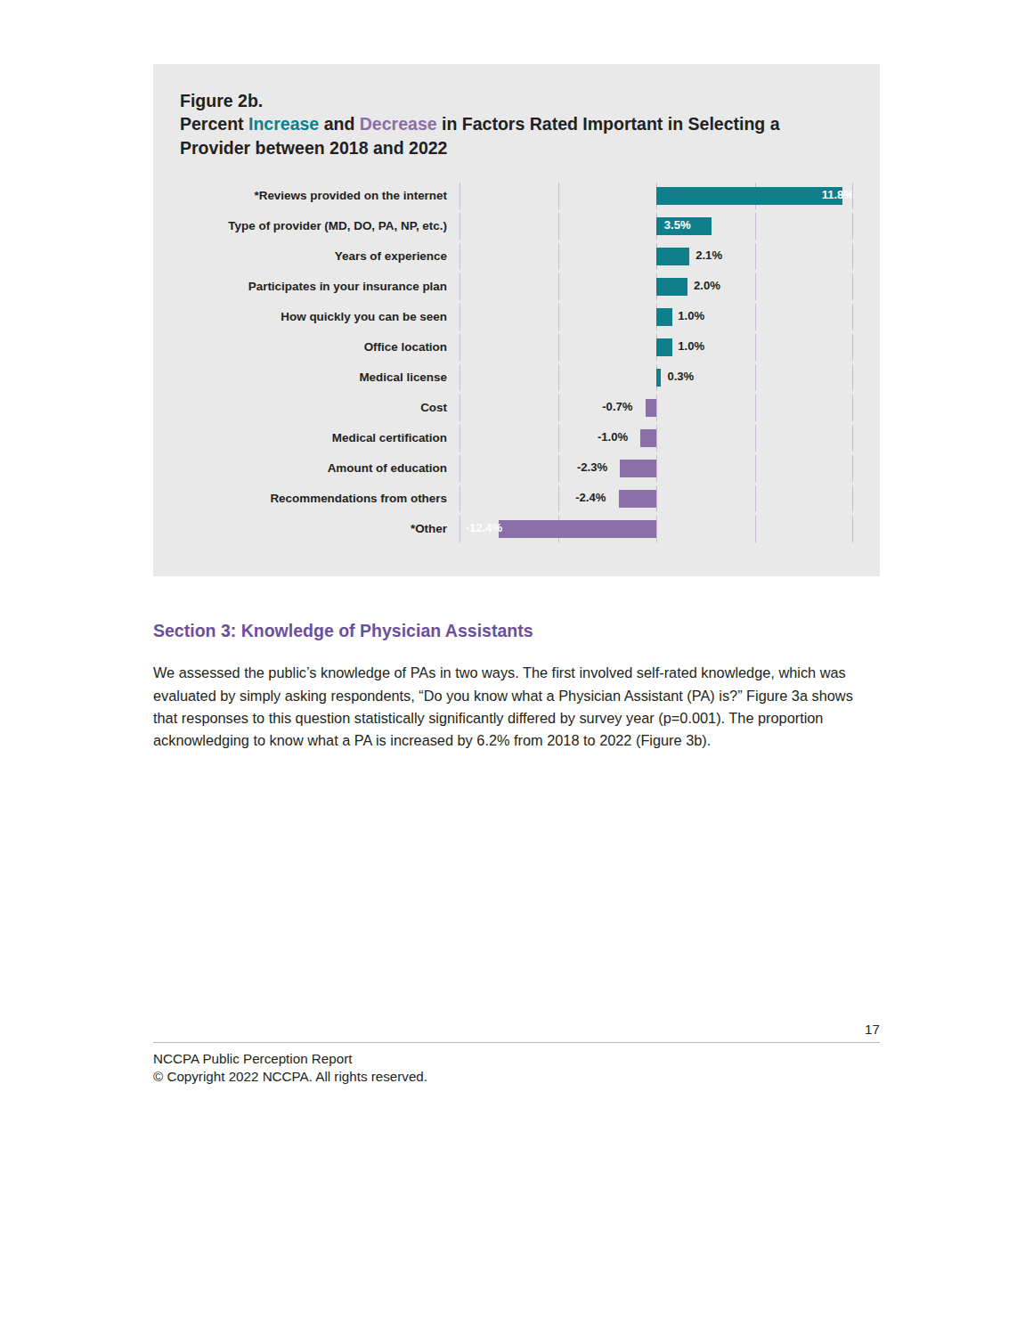Figure 2b.
Percent Increase and Decrease in Factors Rated Important in Selecting a Provider between 2018 and 2022
*Reviews provided on the internet
11.8%
Type of provider (MD, DO, PA, NP, etc.)
3.5%
Years of experience
2.1%
Participates in your insurance plan
2.0%
How quickly you can be seen
1.0%
Office location
1.0%
Medical license
0.3%
Cost
-0.7%
Medical certification
-1.0%
Amount of education
-2.3%
Recommendations from others
-2.4%
*Other
-12.4%
Section 3: Knowledge of Physician Assistants
We assessed the public’s knowledge of PAs in two ways. The first involved self-rated knowledge, which was evaluated by simply asking respondents, “Do you know what a Physician Assistant (PA) is?” Figure 3a shows that responses to this question statistically significantly differed by survey year (p=0.001). The proportion acknowledging to know what a PA is increased by 6.2% from 2018 to 2022 (Figure 3b).
17
NCCPA Public Perception Report
© Copyright 2022 NCCPA. All rights reserved.